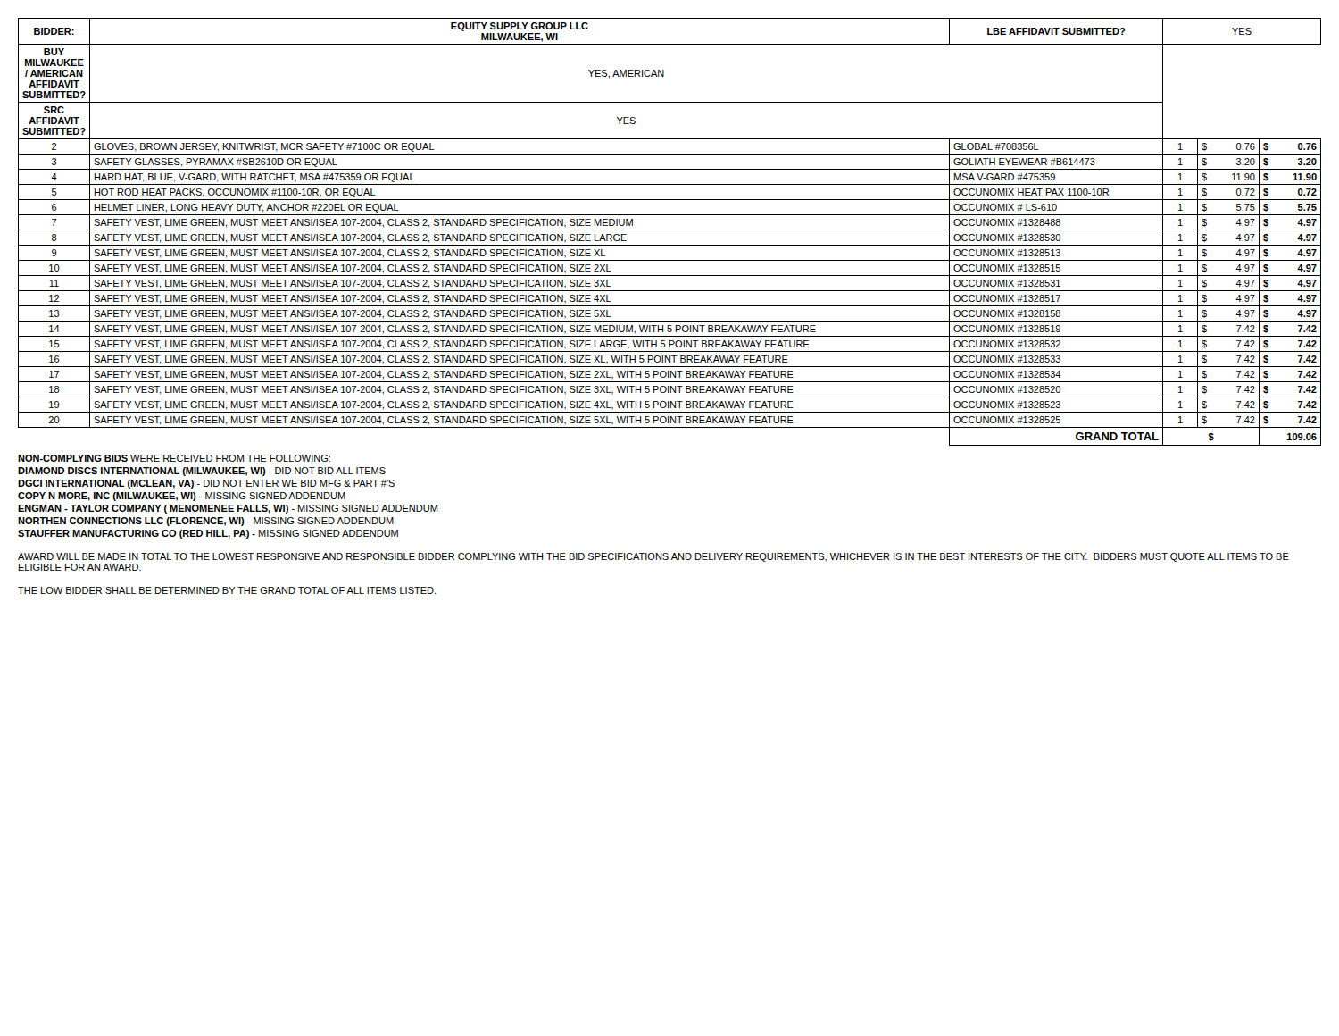| BIDDER: | EQUITY SUPPLY GROUP LLC MILWAUKEE, WI | LBE AFFIDAVIT SUBMITTED? | YES |
| BUY MILWAUKEE / AMERICAN AFFIDAVIT SUBMITTED? | YES, AMERICAN |
| SRC AFFIDAVIT SUBMITTED? | YES |
| 2 | GLOVES, BROWN JERSEY, KNITWRIST, MCR SAFETY #7100C OR EQUAL | GLOBAL #708356L | 1 | $ 0.76 | $ 0.76 |
| 3 | SAFETY GLASSES, PYRAMAX #SB2610D OR EQUAL | GOLIATH EYEWEAR #B614473 | 1 | $ 3.20 | $ 3.20 |
| 4 | HARD HAT, BLUE, V-GARD, WITH RATCHET, MSA #475359 OR EQUAL | MSA V-GARD #475359 | 1 | $ 11.90 | $ 11.90 |
| 5 | HOT ROD HEAT PACKS, OCCUNOMIX #1100-10R, OR EQUAL | OCCUNOMIX HEAT PAX 1100-10R | 1 | $ 0.72 | $ 0.72 |
| 6 | HELMET LINER, LONG HEAVY DUTY, ANCHOR #220EL OR EQUAL | OCCUNOMIX # LS-610 | 1 | $ 5.75 | $ 5.75 |
| 7 | SAFETY VEST, LIME GREEN, MUST MEET ANSI/ISEA 107-2004, CLASS 2, STANDARD SPECIFICATION, SIZE MEDIUM | OCCUNOMIX #1328488 | 1 | $ 4.97 | $ 4.97 |
| 8 | SAFETY VEST, LIME GREEN, MUST MEET ANSI/ISEA 107-2004, CLASS 2, STANDARD SPECIFICATION, SIZE LARGE | OCCUNOMIX #1328530 | 1 | $ 4.97 | $ 4.97 |
| 9 | SAFETY VEST, LIME GREEN, MUST MEET ANSI/ISEA 107-2004, CLASS 2, STANDARD SPECIFICATION, SIZE XL | OCCUNOMIX #1328513 | 1 | $ 4.97 | $ 4.97 |
| 10 | SAFETY VEST, LIME GREEN, MUST MEET ANSI/ISEA 107-2004, CLASS 2, STANDARD SPECIFICATION, SIZE 2XL | OCCUNOMIX #1328515 | 1 | $ 4.97 | $ 4.97 |
| 11 | SAFETY VEST, LIME GREEN, MUST MEET ANSI/ISEA 107-2004, CLASS 2, STANDARD SPECIFICATION, SIZE 3XL | OCCUNOMIX #1328531 | 1 | $ 4.97 | $ 4.97 |
| 12 | SAFETY VEST, LIME GREEN, MUST MEET ANSI/ISEA 107-2004, CLASS 2, STANDARD SPECIFICATION, SIZE 4XL | OCCUNOMIX #1328517 | 1 | $ 4.97 | $ 4.97 |
| 13 | SAFETY VEST, LIME GREEN, MUST MEET ANSI/ISEA 107-2004, CLASS 2, STANDARD SPECIFICATION, SIZE 5XL | OCCUNOMIX #1328158 | 1 | $ 4.97 | $ 4.97 |
| 14 | SAFETY VEST, LIME GREEN, MUST MEET ANSI/ISEA 107-2004, CLASS 2, STANDARD SPECIFICATION, SIZE MEDIUM, WITH 5 POINT BREAKAWAY FEATURE | OCCUNOMIX #1328519 | 1 | $ 7.42 | $ 7.42 |
| 15 | SAFETY VEST, LIME GREEN, MUST MEET ANSI/ISEA 107-2004, CLASS 2, STANDARD SPECIFICATION, SIZE LARGE, WITH 5 POINT BREAKAWAY FEATURE | OCCUNOMIX #1328532 | 1 | $ 7.42 | $ 7.42 |
| 16 | SAFETY VEST, LIME GREEN, MUST MEET ANSI/ISEA 107-2004, CLASS 2, STANDARD SPECIFICATION, SIZE XL, WITH 5 POINT BREAKAWAY FEATURE | OCCUNOMIX #1328533 | 1 | $ 7.42 | $ 7.42 |
| 17 | SAFETY VEST, LIME GREEN, MUST MEET ANSI/ISEA 107-2004, CLASS 2, STANDARD SPECIFICATION, SIZE 2XL, WITH 5 POINT BREAKAWAY FEATURE | OCCUNOMIX #1328534 | 1 | $ 7.42 | $ 7.42 |
| 18 | SAFETY VEST, LIME GREEN, MUST MEET ANSI/ISEA 107-2004, CLASS 2, STANDARD SPECIFICATION, SIZE 3XL, WITH 5 POINT BREAKAWAY FEATURE | OCCUNOMIX #1328520 | 1 | $ 7.42 | $ 7.42 |
| 19 | SAFETY VEST, LIME GREEN, MUST MEET ANSI/ISEA 107-2004, CLASS 2, STANDARD SPECIFICATION, SIZE 4XL, WITH 5 POINT BREAKAWAY FEATURE | OCCUNOMIX #1328523 | 1 | $ 7.42 | $ 7.42 |
| 20 | SAFETY VEST, LIME GREEN, MUST MEET ANSI/ISEA 107-2004, CLASS 2, STANDARD SPECIFICATION, SIZE 5XL, WITH 5 POINT BREAKAWAY FEATURE | OCCUNOMIX #1328525 | 1 | $ 7.42 | $ 7.42 |
| | | | GRAND TOTAL | $ | 109.06 |
NON-COMPLYING BIDS WERE RECEIVED FROM THE FOLLOWING:
DIAMOND DISCS INTERNATIONAL (MILWAUKEE, WI) - DID NOT BID ALL ITEMS
DGCI INTERNATIONAL (MCLEAN, VA) - DID NOT ENTER WE BID MFG & PART #'S
COPY N MORE, INC (MILWAUKEE, WI) - MISSING SIGNED ADDENDUM
ENGMAN - TAYLOR COMPANY ( MENOMENEE FALLS, WI) - MISSING SIGNED ADDENDUM
NORTHEN CONNECTIONS LLC (FLORENCE, WI) - MISSING SIGNED ADDENDUM
STAUFFER MANUFACTURING CO (RED HILL, PA) - MISSING SIGNED ADDENDUM
AWARD WILL BE MADE IN TOTAL TO THE LOWEST RESPONSIVE AND RESPONSIBLE BIDDER COMPLYING WITH THE BID SPECIFICATIONS AND DELIVERY REQUIREMENTS, WHICHEVER IS IN THE BEST INTERESTS OF THE CITY. BIDDERS MUST QUOTE ALL ITEMS TO BE ELIGIBLE FOR AN AWARD.
THE LOW BIDDER SHALL BE DETERMINED BY THE GRAND TOTAL OF ALL ITEMS LISTED.